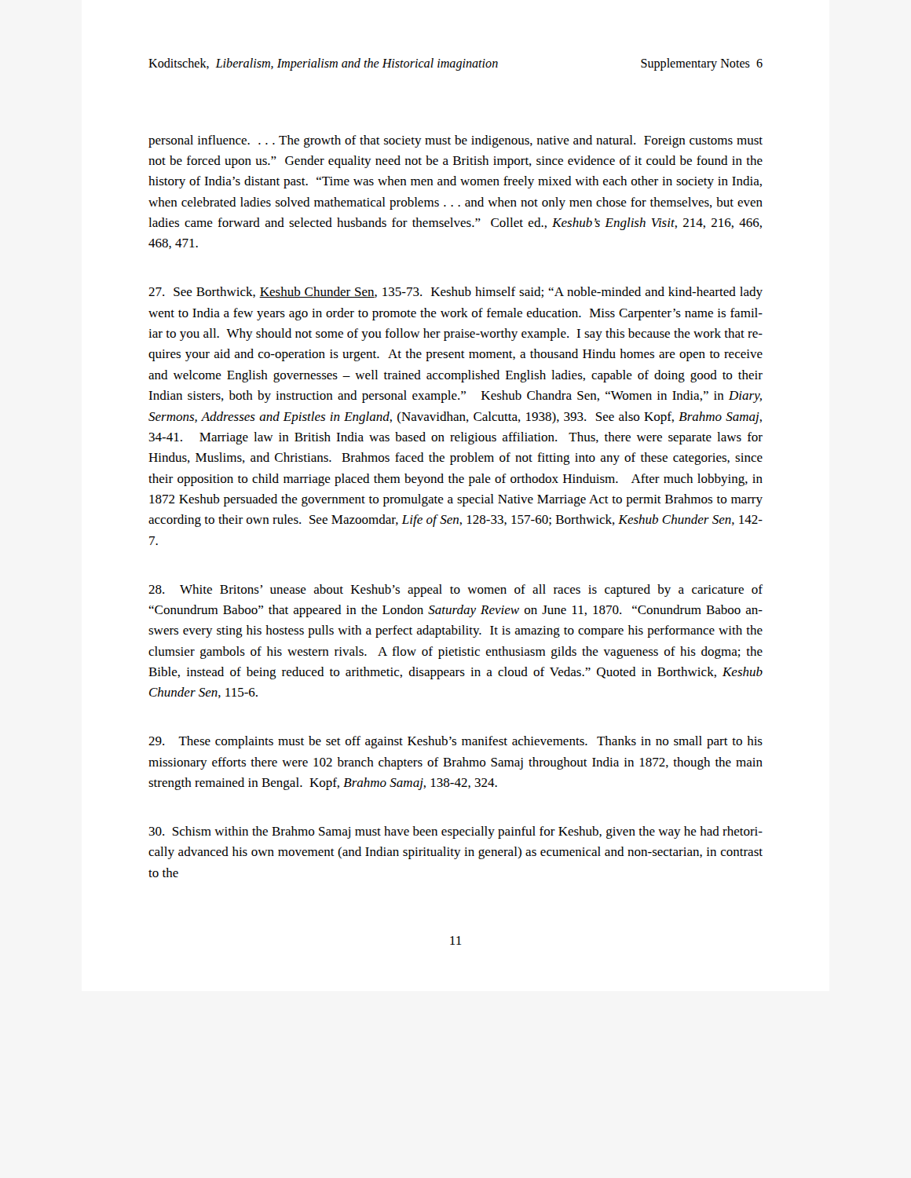Koditschek, Liberalism, Imperialism and the Historical imagination
Supplementary Notes 6
personal influence. . . . The growth of that society must be indigenous, native and natural. Foreign customs must not be forced upon us.” Gender equality need not be a British import, since evidence of it could be found in the history of India’s distant past. “Time was when men and women freely mixed with each other in society in India, when celebrated ladies solved mathematical problems . . . and when not only men chose for themselves, but even ladies came forward and selected husbands for themselves.” Collet ed., Keshub’s English Visit, 214, 216, 466, 468, 471.
27. See Borthwick, Keshub Chunder Sen, 135-73. Keshub himself said; “A noble-minded and kind-hearted lady went to India a few years ago in order to promote the work of female education. Miss Carpenter’s name is familiar to you all. Why should not some of you follow her praise-worthy example. I say this because the work that requires your aid and co-operation is urgent. At the present moment, a thousand Hindu homes are open to receive and welcome English governesses – well trained accomplished English ladies, capable of doing good to their Indian sisters, both by instruction and personal example.” Keshub Chandra Sen, “Women in India,” in Diary, Sermons, Addresses and Epistles in England, (Navavidhan, Calcutta, 1938), 393. See also Kopf, Brahmo Samaj, 34-41. Marriage law in British India was based on religious affiliation. Thus, there were separate laws for Hindus, Muslims, and Christians. Brahmos faced the problem of not fitting into any of these categories, since their opposition to child marriage placed them beyond the pale of orthodox Hinduism. After much lobbying, in 1872 Keshub persuaded the government to promulgate a special Native Marriage Act to permit Brahmos to marry according to their own rules. See Mazoomdar, Life of Sen, 128-33, 157-60; Borthwick, Keshub Chunder Sen, 142-7.
28. White Britons’ unease about Keshub’s appeal to women of all races is captured by a caricature of “Conundrum Baboo” that appeared in the London Saturday Review on June 11, 1870. “Conundrum Baboo answers every sting his hostess pulls with a perfect adaptability. It is amazing to compare his performance with the clumsier gambols of his western rivals. A flow of pietistic enthusiasm gilds the vagueness of his dogma; the Bible, instead of being reduced to arithmetic, disappears in a cloud of Vedas.” Quoted in Borthwick, Keshub Chunder Sen, 115-6.
29. These complaints must be set off against Keshub’s manifest achievements. Thanks in no small part to his missionary efforts there were 102 branch chapters of Brahmo Samaj throughout India in 1872, though the main strength remained in Bengal. Kopf, Brahmo Samaj, 138-42, 324.
30. Schism within the Brahmo Samaj must have been especially painful for Keshub, given the way he had rhetorically advanced his own movement (and Indian spirituality in general) as ecumenical and non-sectarian, in contrast to the
11